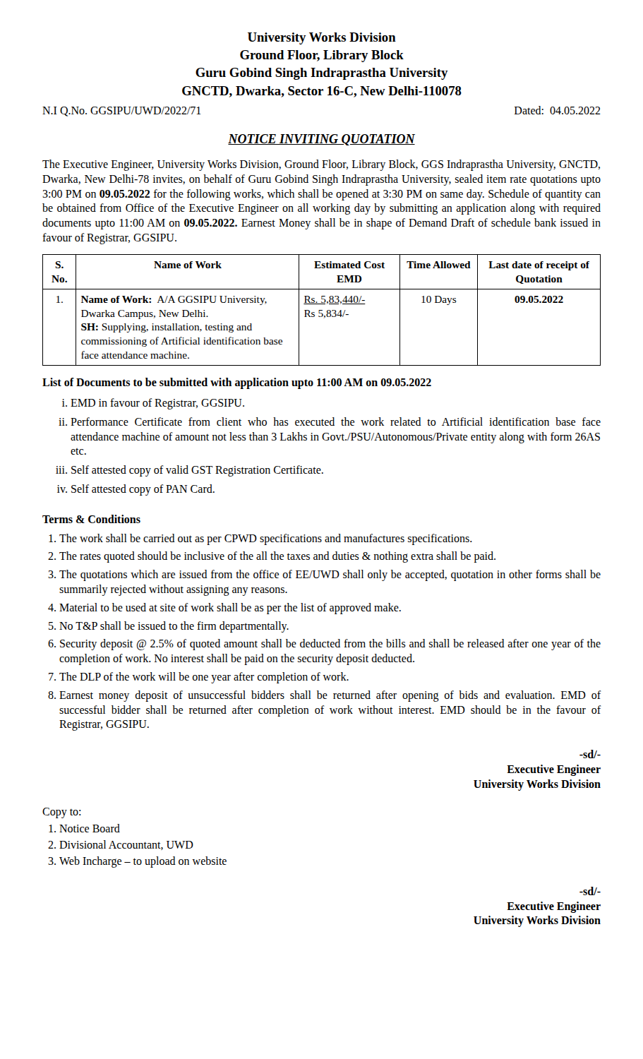University Works Division Ground Floor, Library Block Guru Gobind Singh Indraprastha University GNCTD, Dwarka, Sector 16-C, New Delhi-110078
N.I Q.No. GGSIPU/UWD/2022/71 Dated: 04.05.2022
NOTICE INVITING QUOTATION
The Executive Engineer, University Works Division, Ground Floor, Library Block, GGS Indraprastha University, GNCTD, Dwarka, New Delhi-78 invites, on behalf of Guru Gobind Singh Indraprastha University, sealed item rate quotations upto 3:00 PM on 09.05.2022 for the following works, which shall be opened at 3:30 PM on same day. Schedule of quantity can be obtained from Office of the Executive Engineer on all working day by submitting an application along with required documents upto 11:00 AM on 09.05.2022. Earnest Money shall be in shape of Demand Draft of schedule bank issued in favour of Registrar, GGSIPU.
| S. No. | Name of Work | Estimated Cost EMD | Time Allowed | Last date of receipt of Quotation |
| --- | --- | --- | --- | --- |
| 1. | Name of Work: A/A GGSIPU University, Dwarka Campus, New Delhi. SH: Supplying, installation, testing and commissioning of Artificial identification base face attendance machine. | Rs. 5,83,440/- Rs 5,834/- | 10 Days | 09.05.2022 |
List of Documents to be submitted with application upto 11:00 AM on 09.05.2022
EMD in favour of Registrar, GGSIPU.
Performance Certificate from client who has executed the work related to Artificial identification base face attendance machine of amount not less than 3 Lakhs in Govt./PSU/Autonomous/Private entity along with form 26AS etc.
Self attested copy of valid GST Registration Certificate.
Self attested copy of PAN Card.
Terms & Conditions
The work shall be carried out as per CPWD specifications and manufactures specifications.
The rates quoted should be inclusive of the all the taxes and duties & nothing extra shall be paid.
The quotations which are issued from the office of EE/UWD shall only be accepted, quotation in other forms shall be summarily rejected without assigning any reasons.
Material to be used at site of work shall be as per the list of approved make.
No T&P shall be issued to the firm departmentally.
Security deposit @ 2.5% of quoted amount shall be deducted from the bills and shall be released after one year of the completion of work. No interest shall be paid on the security deposit deducted.
The DLP of the work will be one year after completion of work.
Earnest money deposit of unsuccessful bidders shall be returned after opening of bids and evaluation. EMD of successful bidder shall be returned after completion of work without interest. EMD should be in the favour of Registrar, GGSIPU.
-sd/-
Executive Engineer
University Works Division
Copy to:
Notice Board
Divisional Accountant, UWD
Web Incharge – to upload on website
-sd/-
Executive Engineer
University Works Division